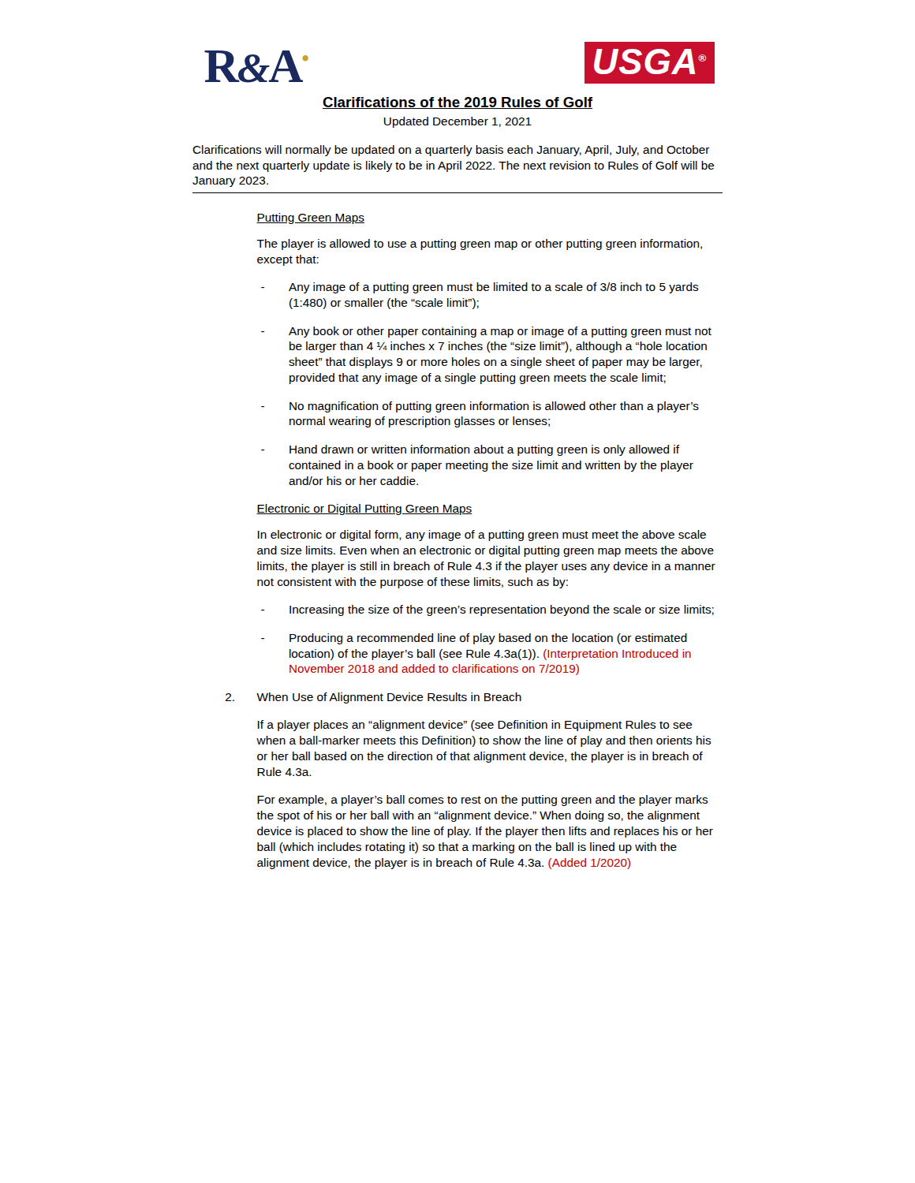R&A•
USGA®
Clarifications of the 2019 Rules of Golf
Updated December 1, 2021
Clarifications will normally be updated on a quarterly basis each January, April, July, and October and the next quarterly update is likely to be in April 2022. The next revision to Rules of Golf will be January 2023.
Putting Green Maps
The player is allowed to use a putting green map or other putting green information, except that:
Any image of a putting green must be limited to a scale of 3/8 inch to 5 yards (1:480) or smaller (the “scale limit”);
Any book or other paper containing a map or image of a putting green must not be larger than 4 ¼ inches x 7 inches (the “size limit”), although a “hole location sheet” that displays 9 or more holes on a single sheet of paper may be larger, provided that any image of a single putting green meets the scale limit;
No magnification of putting green information is allowed other than a player’s normal wearing of prescription glasses or lenses;
Hand drawn or written information about a putting green is only allowed if contained in a book or paper meeting the size limit and written by the player and/or his or her caddie.
Electronic or Digital Putting Green Maps
In electronic or digital form, any image of a putting green must meet the above scale and size limits. Even when an electronic or digital putting green map meets the above limits, the player is still in breach of Rule 4.3 if the player uses any device in a manner not consistent with the purpose of these limits, such as by:
Increasing the size of the green’s representation beyond the scale or size limits;
Producing a recommended line of play based on the location (or estimated location) of the player’s ball (see Rule 4.3a(1)). (Interpretation Introduced in November 2018 and added to clarifications on 7/2019)
2.
When Use of Alignment Device Results in Breach
If a player places an “alignment device” (see Definition in Equipment Rules to see when a ball-marker meets this Definition) to show the line of play and then orients his or her ball based on the direction of that alignment device, the player is in breach of Rule 4.3a.
For example, a player’s ball comes to rest on the putting green and the player marks the spot of his or her ball with an “alignment device.” When doing so, the alignment device is placed to show the line of play. If the player then lifts and replaces his or her ball (which includes rotating it) so that a marking on the ball is lined up with the alignment device, the player is in breach of Rule 4.3a. (Added 1/2020)